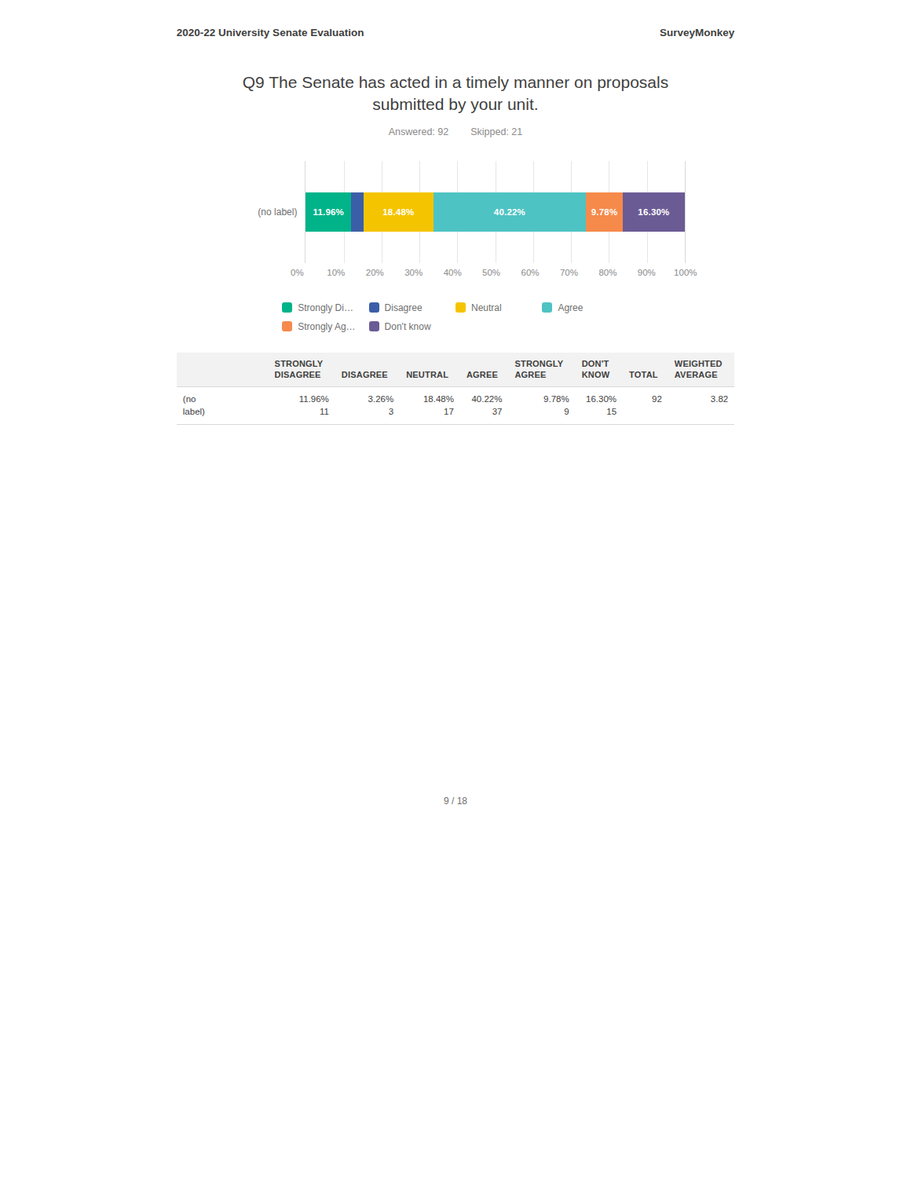2020-22 University Senate Evaluation
SurveyMonkey
Q9 The Senate has acted in a timely manner on proposals submitted by your unit.
Answered: 92 Skipped: 21
(no label)
11.96%
18.48%
40.22%
9.78%
16.30%
0% 10% 20% 30% 40% 50% 60% 70% 80% 90% 100%
Strongly Di…
Disagree
Neutral
Agree
Strongly Ag…
Don't know
| | Strongly Disagree | Disagree | Neutral | Agree | Strongly Agree | Don't know | Total | Weighted Average |
| --- | --- | --- | --- | --- | --- | --- | --- | --- |
| (no label) | 11.96% 11 | 3.26% 3 | 18.48% 17 | 40.22% 37 | 9.78% 9 | 16.30% 15 | 92 | 3.82 |
9 / 18